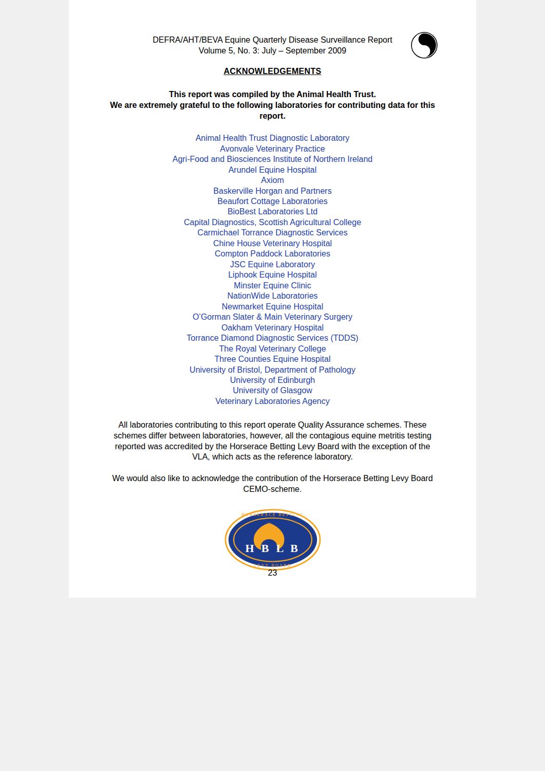DEFRA/AHT/BEVA Equine Quarterly Disease Surveillance Report
Volume 5, No. 3: July – September 2009
ACKNOWLEDGEMENTS
This report was compiled by the Animal Health Trust.
We are extremely grateful to the following laboratories for contributing data for this report.
Animal Health Trust Diagnostic Laboratory
Avonvale Veterinary Practice
Agri-Food and Biosciences Institute of Northern Ireland
Arundel Equine Hospital
Axiom
Baskerville Horgan and Partners
Beaufort Cottage Laboratories
BioBest Laboratories Ltd
Capital Diagnostics, Scottish Agricultural College
Carmichael Torrance Diagnostic Services
Chine House Veterinary Hospital
Compton Paddock Laboratories
JSC Equine Laboratory
Liphook Equine Hospital
Minster Equine Clinic
NationWide Laboratories
Newmarket Equine Hospital
O’Gorman Slater & Main Veterinary Surgery
Oakham Veterinary Hospital
Torrance Diamond Diagnostic Services (TDDS)
The Royal Veterinary College
Three Counties Equine Hospital
University of Bristol, Department of Pathology
University of Edinburgh
University of Glasgow
Veterinary Laboratories Agency
All laboratories contributing to this report operate Quality Assurance schemes. These schemes differ between laboratories, however, all the contagious equine metritis testing reported was accredited by the Horserace Betting Levy Board with the exception of the VLA, which acts as the reference laboratory.
We would also like to acknowledge the contribution of the Horserace Betting Levy Board CEMO-scheme.
H B L B HORSERACE BETTING LEVY BOARD
23